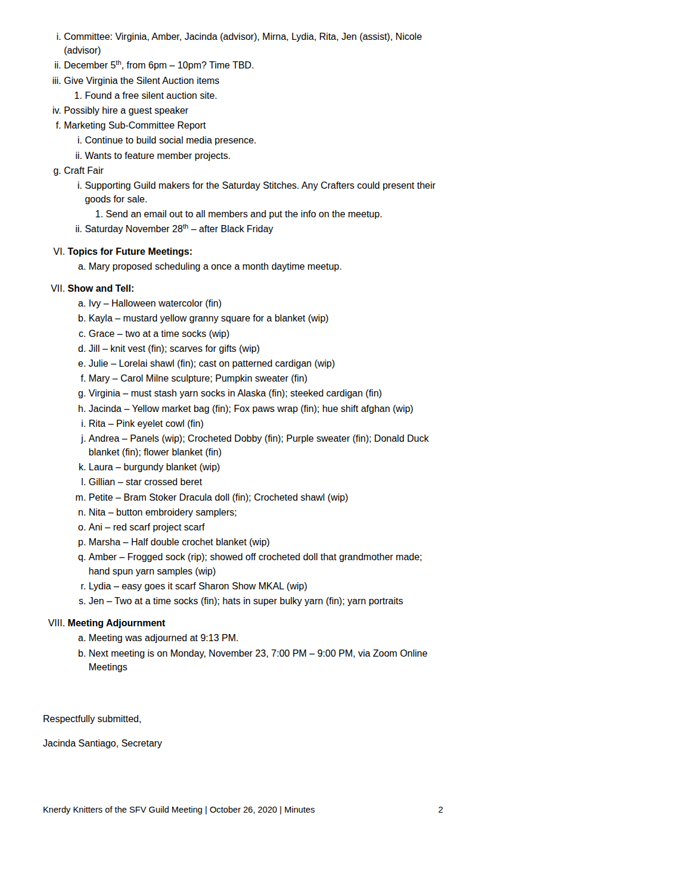Committee: Virginia, Amber, Jacinda (advisor), Mirna, Lydia, Rita, Jen (assist), Nicole (advisor)
December 5th, from 6pm – 10pm? Time TBD.
Give Virginia the Silent Auction items
Found a free silent auction site.
Possibly hire a guest speaker
Marketing Sub-Committee Report
Continue to build social media presence.
Wants to feature member projects.
Craft Fair
Supporting Guild makers for the Saturday Stitches. Any Crafters could present their goods for sale.
Send an email out to all members and put the info on the meetup.
Saturday November 28th – after Black Friday
Topics for Future Meetings:
Mary proposed scheduling a once a month daytime meetup.
Show and Tell:
Ivy – Halloween watercolor (fin)
Kayla – mustard yellow granny square for a blanket (wip)
Grace – two at a time socks (wip)
Jill – knit vest (fin); scarves for gifts (wip)
Julie – Lorelai shawl (fin); cast on patterned cardigan (wip)
Mary – Carol Milne sculpture; Pumpkin sweater (fin)
Virginia – must stash yarn socks in Alaska (fin); steeked cardigan (fin)
Jacinda – Yellow market bag (fin); Fox paws wrap (fin); hue shift afghan (wip)
Rita – Pink eyelet cowl (fin)
Andrea – Panels (wip); Crocheted Dobby (fin); Purple sweater (fin); Donald Duck blanket (fin); flower blanket (fin)
Laura – burgundy blanket (wip)
Gillian – star crossed beret
Petite – Bram Stoker Dracula doll (fin); Crocheted shawl (wip)
Nita – button embroidery samplers;
Ani – red scarf project scarf
Marsha – Half double crochet blanket (wip)
Amber – Frogged sock (rip); showed off crocheted doll that grandmother made; hand spun yarn samples (wip)
Lydia – easy goes it scarf Sharon Show MKAL (wip)
Jen – Two at a time socks (fin); hats in super bulky yarn (fin); yarn portraits
Meeting Adjournment
Meeting was adjourned at 9:13 PM.
Next meeting is on Monday, November 23, 7:00 PM – 9:00 PM, via Zoom Online Meetings
Respectfully submitted,
Jacinda Santiago, Secretary
Knerdy Knitters of the SFV Guild Meeting | October 26, 2020 | Minutes 2